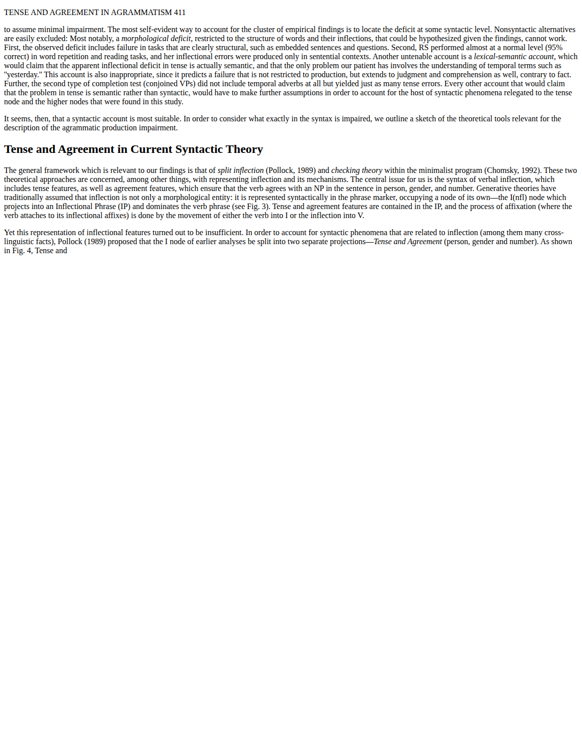TENSE AND AGREEMENT IN AGRAMMATISM 411
to assume minimal impairment. The most self-evident way to account for the cluster of empirical findings is to locate the deficit at some syntactic level. Nonsyntactic alternatives are easily excluded: Most notably, a morphological deficit, restricted to the structure of words and their inflections, that could be hypothesized given the findings, cannot work. First, the observed deficit includes failure in tasks that are clearly structural, such as embedded sentences and questions. Second, RS performed almost at a normal level (95% correct) in word repetition and reading tasks, and her inflectional errors were produced only in sentential contexts. Another untenable account is a lexical-semantic account, which would claim that the apparent inflectional deficit in tense is actually semantic, and that the only problem our patient has involves the understanding of temporal terms such as ''yesterday.'' This account is also inappropriate, since it predicts a failure that is not restricted to production, but extends to judgment and comprehension as well, contrary to fact. Further, the second type of completion test (conjoined VPs) did not include temporal adverbs at all but yielded just as many tense errors. Every other account that would claim that the problem in tense is semantic rather than syntactic, would have to make further assumptions in order to account for the host of syntactic phenomena relegated to the tense node and the higher nodes that were found in this study.
It seems, then, that a syntactic account is most suitable. In order to consider what exactly in the syntax is impaired, we outline a sketch of the theoretical tools relevant for the description of the agrammatic production impairment.
Tense and Agreement in Current Syntactic Theory
The general framework which is relevant to our findings is that of split inflection (Pollock, 1989) and checking theory within the minimalist program (Chomsky, 1992). These two theoretical approaches are concerned, among other things, with representing inflection and its mechanisms. The central issue for us is the syntax of verbal inflection, which includes tense features, as well as agreement features, which ensure that the verb agrees with an NP in the sentence in person, gender, and number. Generative theories have traditionally assumed that inflection is not only a morphological entity: it is represented syntactically in the phrase marker, occupying a node of its own—the I(nfl) node which projects into an Inflectional Phrase (IP) and dominates the verb phrase (see Fig. 3). Tense and agreement features are contained in the IP, and the process of affixation (where the verb attaches to its inflectional affixes) is done by the movement of either the verb into I or the inflection into V.
Yet this representation of inflectional features turned out to be insufficient. In order to account for syntactic phenomena that are related to inflection (among them many cross-linguistic facts), Pollock (1989) proposed that the I node of earlier analyses be split into two separate projections—Tense and Agreement (person, gender and number). As shown in Fig. 4, Tense and